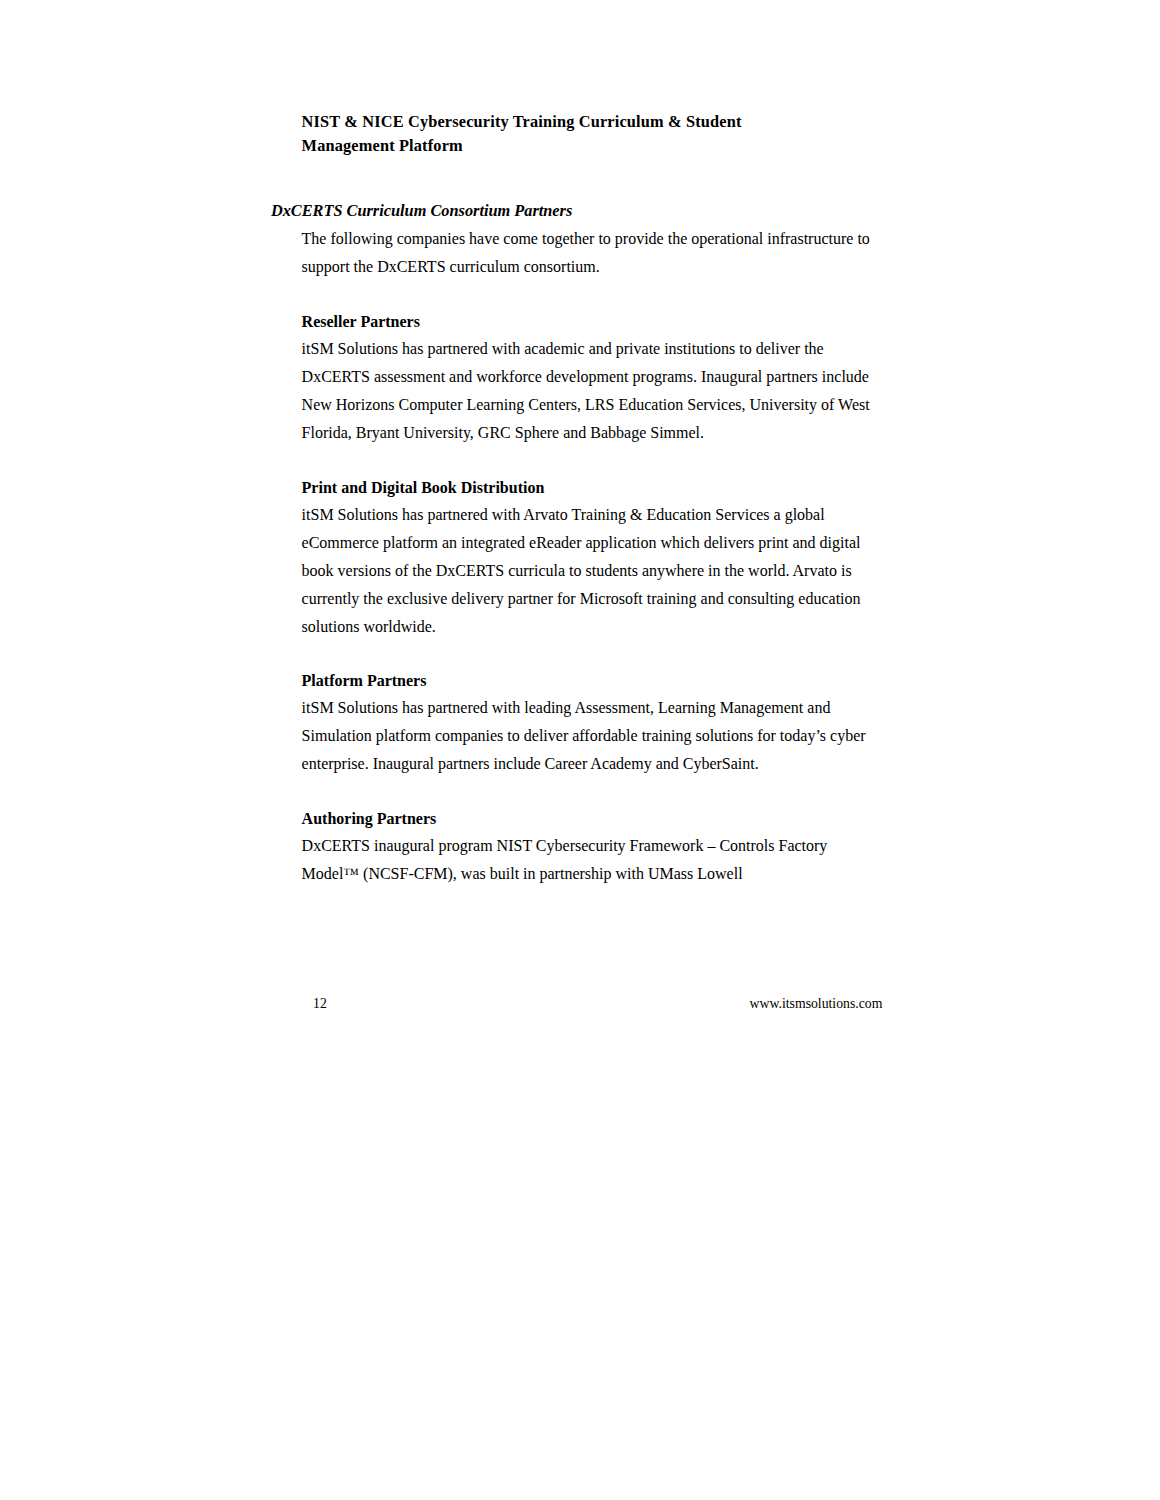NIST & NICE Cybersecurity Training Curriculum & Student
Management Platform
DxCERTS Curriculum Consortium Partners
The following companies have come together to provide the operational infrastructure to support the DxCERTS curriculum consortium.
Reseller Partners
itSM Solutions has partnered with academic and private institutions to deliver the DxCERTS assessment and workforce development programs. Inaugural partners include New Horizons Computer Learning Centers, LRS Education Services, University of West Florida, Bryant University, GRC Sphere and Babbage Simmel.
Print and Digital Book Distribution
itSM Solutions has partnered with Arvato Training & Education Services a global eCommerce platform an integrated eReader application which delivers print and digital book versions of the DxCERTS curricula to students anywhere in the world. Arvato is currently the exclusive delivery partner for Microsoft training and consulting education solutions worldwide.
Platform Partners
itSM Solutions has partnered with leading Assessment, Learning Management and Simulation platform companies to deliver affordable training solutions for today’s cyber enterprise. Inaugural partners include Career Academy and CyberSaint.
Authoring Partners
DxCERTS inaugural program NIST Cybersecurity Framework – Controls Factory Model™ (NCSF-CFM), was built in partnership with UMass Lowell
12 www.itsmsolutions.com